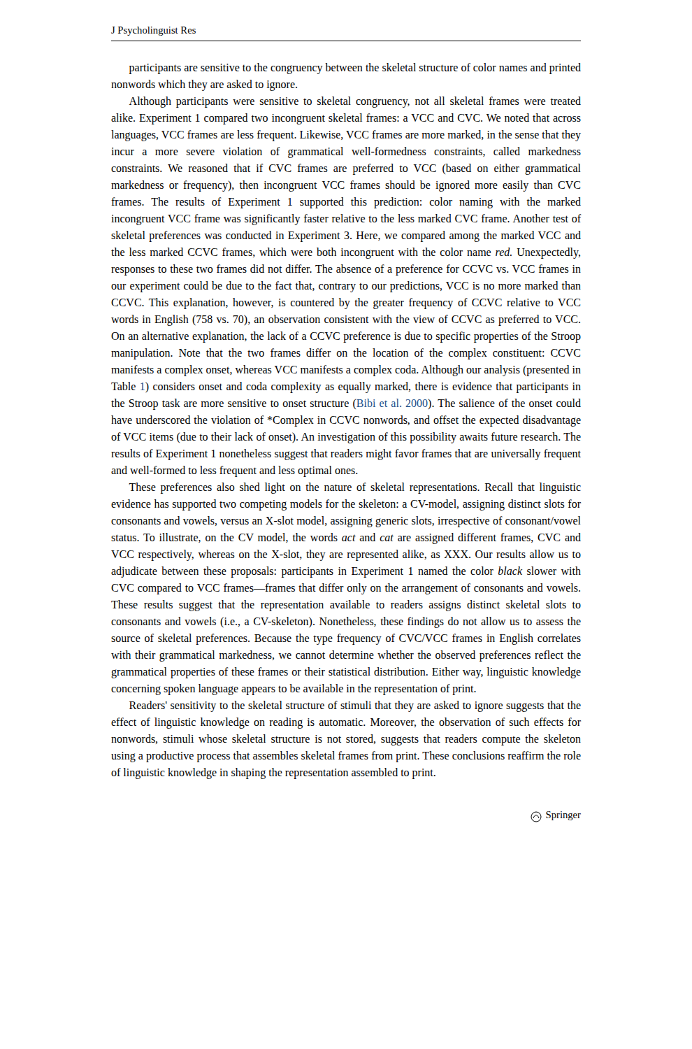J Psycholinguist Res
participants are sensitive to the congruency between the skeletal structure of color names and printed nonwords which they are asked to ignore.
Although participants were sensitive to skeletal congruency, not all skeletal frames were treated alike. Experiment 1 compared two incongruent skeletal frames: a VCC and CVC. We noted that across languages, VCC frames are less frequent. Likewise, VCC frames are more marked, in the sense that they incur a more severe violation of grammatical well-formedness constraints, called markedness constraints. We reasoned that if CVC frames are preferred to VCC (based on either grammatical markedness or frequency), then incongruent VCC frames should be ignored more easily than CVC frames. The results of Experiment 1 supported this prediction: color naming with the marked incongruent VCC frame was significantly faster relative to the less marked CVC frame. Another test of skeletal preferences was conducted in Experiment 3. Here, we compared among the marked VCC and the less marked CCVC frames, which were both incongruent with the color name red. Unexpectedly, responses to these two frames did not differ. The absence of a preference for CCVC vs. VCC frames in our experiment could be due to the fact that, contrary to our predictions, VCC is no more marked than CCVC. This explanation, however, is countered by the greater frequency of CCVC relative to VCC words in English (758 vs. 70), an observation consistent with the view of CCVC as preferred to VCC. On an alternative explanation, the lack of a CCVC preference is due to specific properties of the Stroop manipulation. Note that the two frames differ on the location of the complex constituent: CCVC manifests a complex onset, whereas VCC manifests a complex coda. Although our analysis (presented in Table 1) considers onset and coda complexity as equally marked, there is evidence that participants in the Stroop task are more sensitive to onset structure (Bibi et al. 2000). The salience of the onset could have underscored the violation of *Complex in CCVC nonwords, and offset the expected disadvantage of VCC items (due to their lack of onset). An investigation of this possibility awaits future research. The results of Experiment 1 nonetheless suggest that readers might favor frames that are universally frequent and well-formed to less frequent and less optimal ones.
These preferences also shed light on the nature of skeletal representations. Recall that linguistic evidence has supported two competing models for the skeleton: a CV-model, assigning distinct slots for consonants and vowels, versus an X-slot model, assigning generic slots, irrespective of consonant/vowel status. To illustrate, on the CV model, the words act and cat are assigned different frames, CVC and VCC respectively, whereas on the X-slot, they are represented alike, as XXX. Our results allow us to adjudicate between these proposals: participants in Experiment 1 named the color black slower with CVC compared to VCC frames—frames that differ only on the arrangement of consonants and vowels. These results suggest that the representation available to readers assigns distinct skeletal slots to consonants and vowels (i.e., a CV-skeleton). Nonetheless, these findings do not allow us to assess the source of skeletal preferences. Because the type frequency of CVC/VCC frames in English correlates with their grammatical markedness, we cannot determine whether the observed preferences reflect the grammatical properties of these frames or their statistical distribution. Either way, linguistic knowledge concerning spoken language appears to be available in the representation of print.
Readers' sensitivity to the skeletal structure of stimuli that they are asked to ignore suggests that the effect of linguistic knowledge on reading is automatic. Moreover, the observation of such effects for nonwords, stimuli whose skeletal structure is not stored, suggests that readers compute the skeleton using a productive process that assembles skeletal frames from print. These conclusions reaffirm the role of linguistic knowledge in shaping the representation assembled to print.
Springer